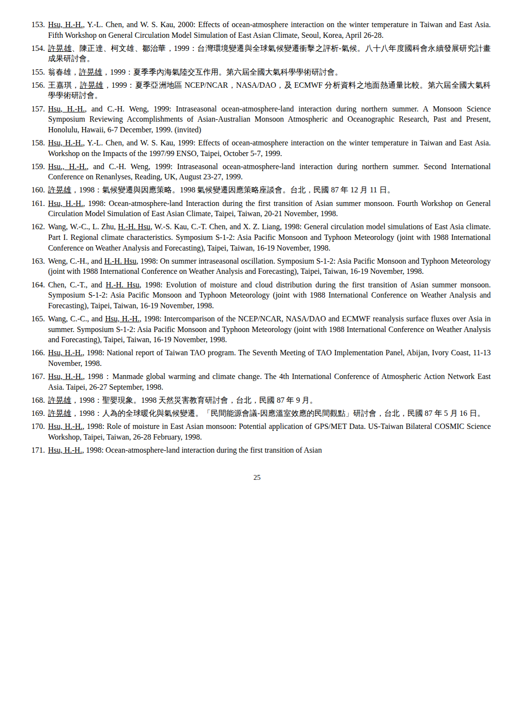153. Hsu, H.-H., Y.-L. Chen, and W. S. Kau, 2000: Effects of ocean-atmosphere interaction on the winter temperature in Taiwan and East Asia. Fifth Workshop on General Circulation Model Simulation of East Asian Climate, Seoul, Korea, April 26-28.
154. 許晃雄、陳正達、柯文雄、鄒治華，1999：台灣環境變遷與全球氣候變遷衝擊之評析-氣候。八十八年度國科會永續發展研究計畫成果研討會。
155. 翁春雄，許晃雄，1999：夏季季內海氣陸交互作用。第六屆全國大氣科學學術研討會。
156. 王嘉琪，許晃雄，1999：夏季亞洲地區 NCEP/NCAR，NASA/DAO，及 ECMWF 分析資料之地面熱通量比較。第六屆全國大氣科學學術研討會。
157. Hsu, H.-H., and C.-H. Weng, 1999: Intraseasonal ocean-atmosphere-land interaction during northern summer. A Monsoon Science Symposium Reviewing Accomplishments of Asian-Australian Monsoon Atmospheric and Oceanographic Research, Past and Present, Honolulu, Hawaii, 6-7 December, 1999. (invited)
158. Hsu, H.-H., Y.-L. Chen, and W. S. Kau, 1999: Effects of ocean-atmosphere interaction on the winter temperature in Taiwan and East Asia. Workshop on the Impacts of the 1997/99 ENSO, Taipei, October 5-7, 1999.
159. Hsu., H.-H., and C.-H. Weng, 1999: Intraseasonal ocean-atmosphere-land interaction during northern summer. Second International Conference on Renanlyses, Reading, UK, August 23-27, 1999.
160. 許晃雄，1998：氣候變遷與因應策略。1998 氣候變遷因應策略座談會。台北，民國 87 年 12 月 11 日。
161. Hsu, H.-H., 1998: Ocean-atmosphere-land Interaction during the first transition of Asian summer monsoon. Fourth Workshop on General Circulation Model Simulation of East Asian Climate, Taipei, Taiwan, 20-21 November, 1998.
162. Wang, W.-C., L. Zhu, H.-H. Hsu, W.-S. Kau, C.-T. Chen, and X. Z. Liang, 1998: General circulation model simulations of East Asia climate. Part I. Regional climate characteristics. Symposium S-1-2: Asia Pacific Monsoon and Typhoon Meteorology (joint with 1988 International Conference on Weather Analysis and Forecasting), Taipei, Taiwan, 16-19 November, 1998.
163. Weng, C.-H., and H.-H. Hsu, 1998: On summer intraseasonal oscillation. Symposium S-1-2: Asia Pacific Monsoon and Typhoon Meteorology (joint with 1988 International Conference on Weather Analysis and Forecasting), Taipei, Taiwan, 16-19 November, 1998.
164. Chen, C.-T., and H.-H. Hsu, 1998: Evolution of moisture and cloud distribution during the first transition of Asian summer monsoon. Symposium S-1-2: Asia Pacific Monsoon and Typhoon Meteorology (joint with 1988 International Conference on Weather Analysis and Forecasting), Taipei, Taiwan, 16-19 November, 1998.
165. Wang, C.-C., and Hsu, H.-H., 1998: Intercomparison of the NCEP/NCAR, NASA/DAO and ECMWF reanalysis surface fluxes over Asia in summer. Symposium S-1-2: Asia Pacific Monsoon and Typhoon Meteorology (joint with 1988 International Conference on Weather Analysis and Forecasting), Taipei, Taiwan, 16-19 November, 1998.
166. Hsu, H.-H., 1998: National report of Taiwan TAO program. The Seventh Meeting of TAO Implementation Panel, Abijan, Ivory Coast, 11-13 November, 1998.
167. Hsu, H.-H., 1998：Manmade global warming and climate change. The 4th International Conference of Atmospheric Action Network East Asia. Taipei, 26-27 September, 1998.
168. 許晃雄，1998：聖嬰現象。1998 天然災害教育研討會，台北，民國 87 年 9 月。
169. 許晃雄，1998：人為的全球暖化與氣候變遷。「民間能源會議-因應溫室效應的民間觀點」研討會，台北，民國 87 年 5 月 16 日。
170. Hsu, H.-H., 1998: Role of moisture in East Asian monsoon: Potential application of GPS/MET Data. US-Taiwan Bilateral COSMIC Science Workshop, Taipei, Taiwan, 26-28 February, 1998.
171. Hsu, H.-H., 1998: Ocean-atmosphere-land interaction during the first transition of Asian
25